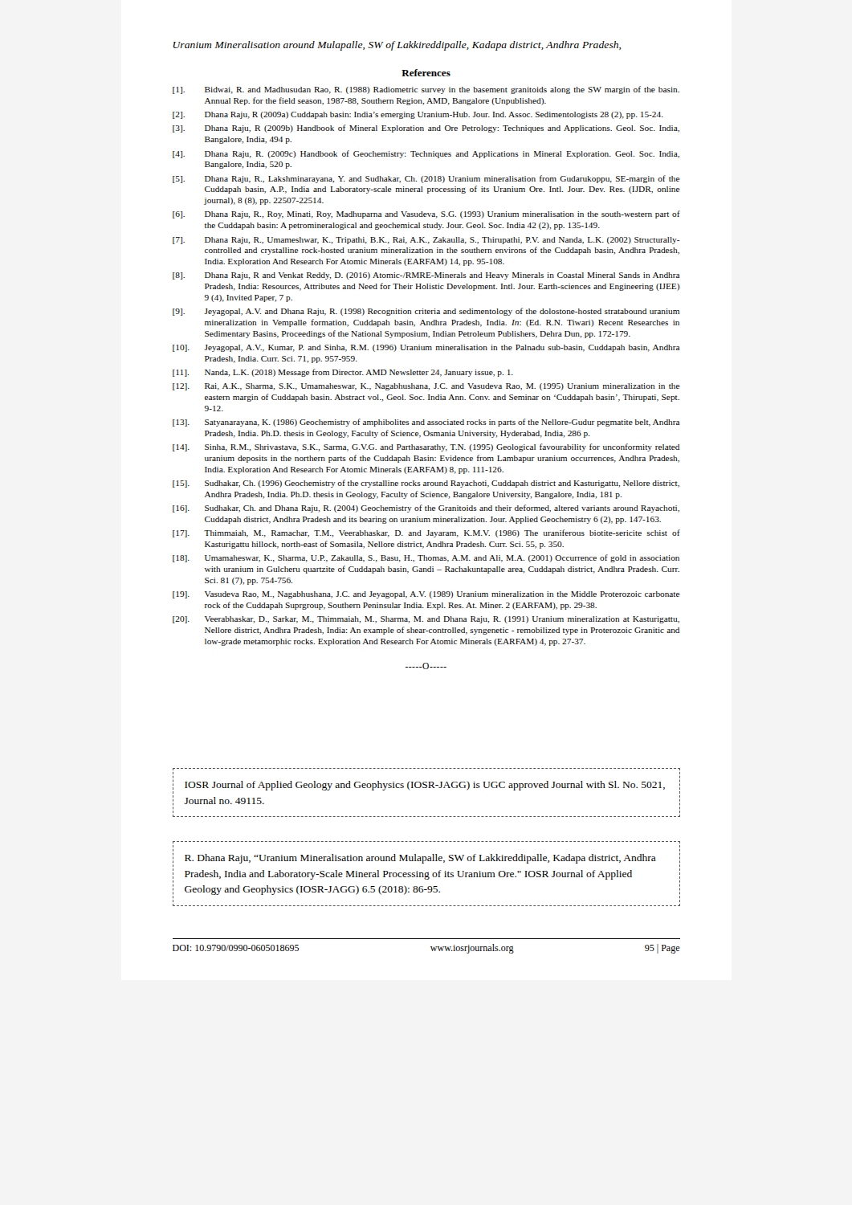Uranium Mineralisation around Mulapalle, SW of Lakkireddipalle, Kadapa district, Andhra Pradesh,
References
[1]. Bidwai, R. and Madhusudan Rao, R. (1988) Radiometric survey in the basement granitoids along the SW margin of the basin. Annual Rep. for the field season, 1987-88, Southern Region, AMD, Bangalore (Unpublished).
[2]. Dhana Raju, R (2009a) Cuddapah basin: India’s emerging Uranium-Hub. Jour. Ind. Assoc. Sedimentologists 28 (2), pp. 15-24.
[3]. Dhana Raju, R (2009b) Handbook of Mineral Exploration and Ore Petrology: Techniques and Applications. Geol. Soc. India, Bangalore, India, 494 p.
[4]. Dhana Raju, R. (2009c) Handbook of Geochemistry: Techniques and Applications in Mineral Exploration. Geol. Soc. India, Bangalore, India, 520 p.
[5]. Dhana Raju, R., Lakshminarayana, Y. and Sudhakar, Ch. (2018) Uranium mineralisation from Gudarukoppu, SE-margin of the Cuddapah basin, A.P., India and Laboratory-scale mineral processing of its Uranium Ore. Intl. Jour. Dev. Res. (IJDR, online journal), 8 (8), pp. 22507-22514.
[6]. Dhana Raju, R., Roy, Minati, Roy, Madhuparna and Vasudeva, S.G. (1993) Uranium mineralisation in the south-western part of the Cuddapah basin: A petromineralogical and geochemical study. Jour. Geol. Soc. India 42 (2), pp. 135-149.
[7]. Dhana Raju, R., Umameshwar, K., Tripathi, B.K., Rai, A.K., Zakaulla, S., Thirupathi, P.V. and Nanda, L.K. (2002) Structurally- controlled and crystalline rock-hosted uranium mineralization in the southern environs of the Cuddapah basin, Andhra Pradesh, India. Exploration And Research For Atomic Minerals (EARFAM) 14, pp. 95-108.
[8]. Dhana Raju, R and Venkat Reddy, D. (2016) Atomic-/RMRE-Minerals and Heavy Minerals in Coastal Mineral Sands in Andhra Pradesh, India: Resources, Attributes and Need for Their Holistic Development. Intl. Jour. Earth-sciences and Engineering (IJEE) 9 (4), Invited Paper, 7 p.
[9]. Jeyagopal, A.V. and Dhana Raju, R. (1998) Recognition criteria and sedimentology of the dolostone-hosted stratabound uranium mineralization in Vempalle formation, Cuddapah basin, Andhra Pradesh, India. In: (Ed. R.N. Tiwari) Recent Researches in Sedimentary Basins, Proceedings of the National Symposium, Indian Petroleum Publishers, Dehra Dun, pp. 172-179.
[10]. Jeyagopal, A.V., Kumar, P. and Sinha, R.M. (1996) Uranium mineralisation in the Palnadu sub-basin, Cuddapah basin, Andhra Pradesh, India. Curr. Sci. 71, pp. 957-959.
[11]. Nanda, L.K. (2018) Message from Director. AMD Newsletter 24, January issue, p. 1.
[12]. Rai, A.K., Sharma, S.K., Umamaheswar, K., Nagabhushana, J.C. and Vasudeva Rao, M. (1995) Uranium mineralization in the eastern margin of Cuddapah basin. Abstract vol., Geol. Soc. India Ann. Conv. and Seminar on ‘Cuddapah basin’, Thirupati, Sept. 9-12.
[13]. Satyanarayana, K. (1986) Geochemistry of amphibolites and associated rocks in parts of the Nellore-Gudur pegmatite belt, Andhra Pradesh, India. Ph.D. thesis in Geology, Faculty of Science, Osmania University, Hyderabad, India, 286 p.
[14]. Sinha, R.M., Shrivastava, S.K., Sarma, G.V.G. and Parthasarathy, T.N. (1995) Geological favourability for unconformity related uranium deposits in the northern parts of the Cuddapah Basin: Evidence from Lambapur uranium occurrences, Andhra Pradesh, India. Exploration And Research For Atomic Minerals (EARFAM) 8, pp. 111-126.
[15]. Sudhakar, Ch. (1996) Geochemistry of the crystalline rocks around Rayachoti, Cuddapah district and Kasturigattu, Nellore district, Andhra Pradesh, India. Ph.D. thesis in Geology, Faculty of Science, Bangalore University, Bangalore, India, 181 p.
[16]. Sudhakar, Ch. and Dhana Raju, R. (2004) Geochemistry of the Granitoids and their deformed, altered variants around Rayachoti, Cuddapah district, Andhra Pradesh and its bearing on uranium mineralization. Jour. Applied Geochemistry 6 (2), pp. 147-163.
[17]. Thimmaiah, M., Ramachar, T.M., Veerabhaskar, D. and Jayaram, K.M.V. (1986) The uraniferous biotite-sericite schist of Kasturigattu hillock, north-east of Somasila, Nellore district, Andhra Pradesh. Curr. Sci. 55, p. 350.
[18]. Umamaheswar, K., Sharma, U.P., Zakaulla, S., Basu, H., Thomas, A.M. and Ali, M.A. (2001) Occurrence of gold in association with uranium in Gulcheru quartzite of Cuddapah basin, Gandi – Rachakuntapalle area, Cuddapah district, Andhra Pradesh. Curr. Sci. 81 (7), pp. 754-756.
[19]. Vasudeva Rao, M., Nagabhushana, J.C. and Jeyagopal, A.V. (1989) Uranium mineralization in the Middle Proterozoic carbonate rock of the Cuddapah Suprgroup, Southern Peninsular India. Expl. Res. At. Miner. 2 (EARFAM), pp. 29-38.
[20]. Veerabhaskar, D., Sarkar, M., Thimmaiah, M., Sharma, M. and Dhana Raju, R. (1991) Uranium mineralization at Kasturigattu, Nellore district, Andhra Pradesh, India: An example of shear-controlled, syngenetic - remobilized type in Proterozoic Granitic and low-grade metamorphic rocks. Exploration And Research For Atomic Minerals (EARFAM) 4, pp. 27-37.
-----O-----
IOSR Journal of Applied Geology and Geophysics (IOSR-JAGG) is UGC approved Journal with Sl. No. 5021, Journal no. 49115.
R. Dhana Raju, “Uranium Mineralisation around Mulapalle, SW of Lakkireddipalle, Kadapa district, Andhra Pradesh, India and Laboratory-Scale Mineral Processing of its Uranium Ore." IOSR Journal of Applied Geology and Geophysics (IOSR-JAGG) 6.5 (2018): 86-95.
DOI: 10.9790/0990-0605018695 www.iosrjournals.org 95 | Page